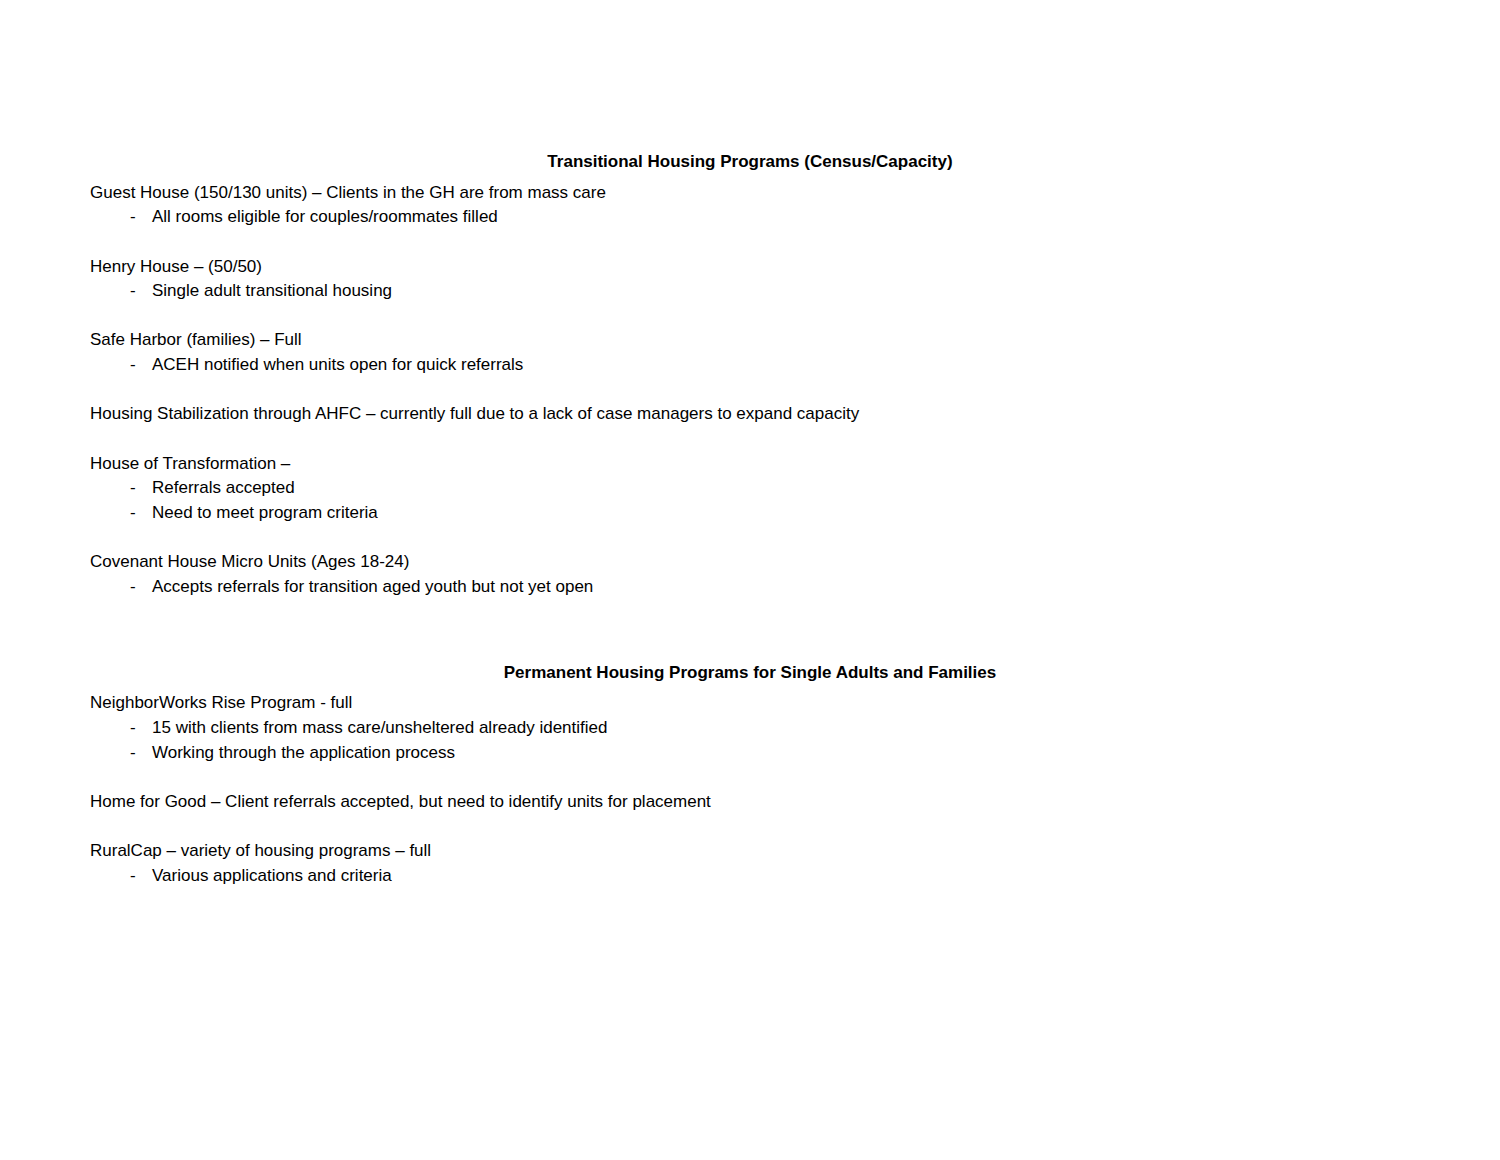Transitional Housing Programs (Census/Capacity)
Guest House (150/130 units) – Clients in the GH are from mass care
All rooms eligible for couples/roommates filled
Henry House – (50/50)
Single adult transitional housing
Safe Harbor (families) – Full
ACEH notified when units open for quick referrals
Housing Stabilization through AHFC – currently full due to a lack of case managers to expand capacity
House of Transformation –
Referrals accepted
Need to meet program criteria
Covenant House Micro Units (Ages 18-24)
Accepts referrals for transition aged youth but not yet open
Permanent Housing Programs for Single Adults and Families
NeighborWorks Rise Program - full
15 with clients from mass care/unsheltered already identified
Working through the application process
Home for Good – Client referrals accepted, but need to identify units for placement
RuralCap – variety of housing programs – full
Various applications and criteria